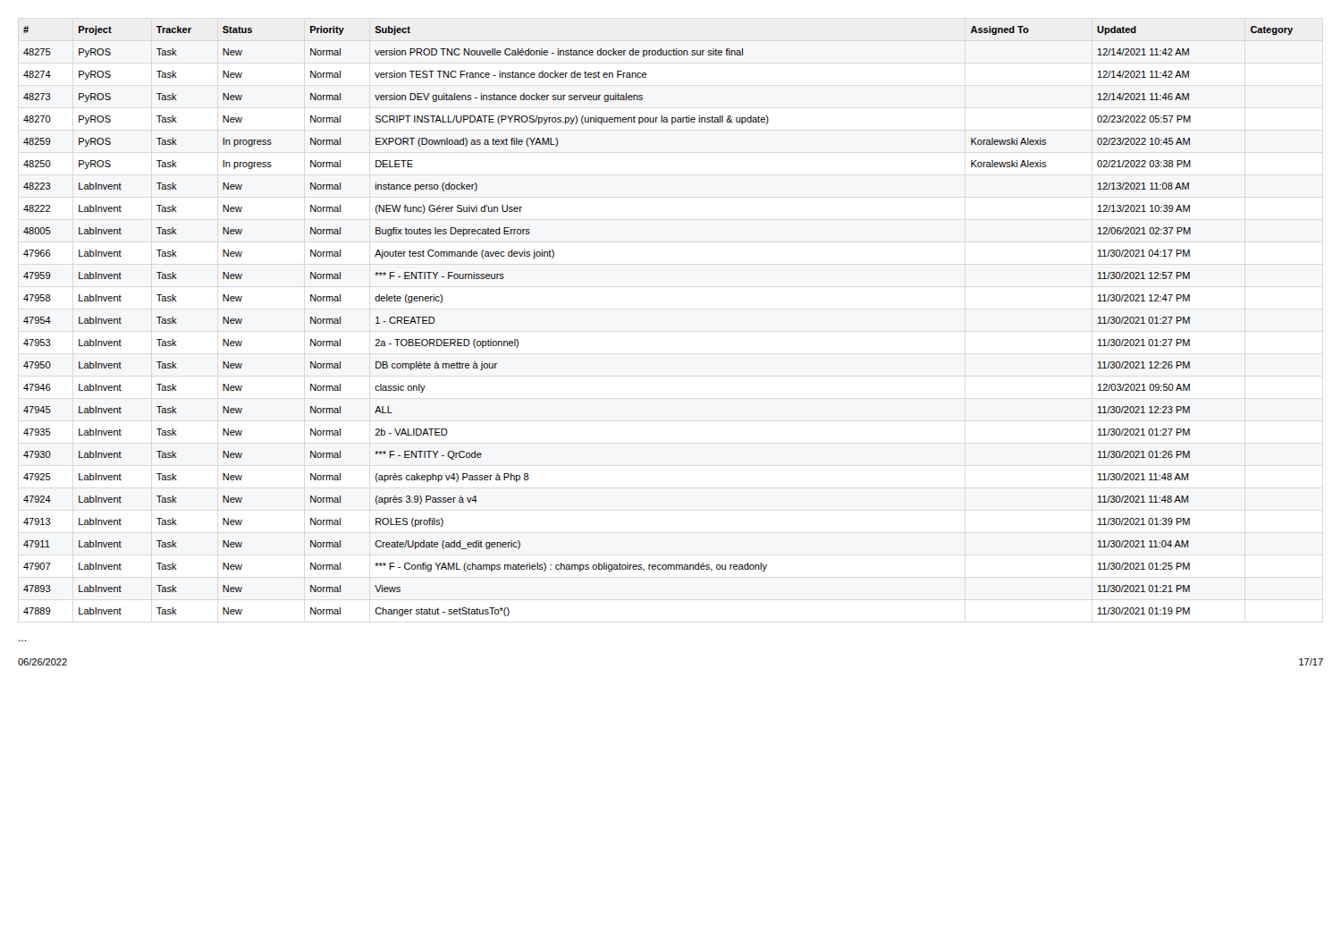| # | Project | Tracker | Status | Priority | Subject | Assigned To | Updated | Category |
| --- | --- | --- | --- | --- | --- | --- | --- | --- |
| 48275 | PyROS | Task | New | Normal | version PROD TNC Nouvelle Calédonie - instance docker de production sur site final | | 12/14/2021 11:42 AM | |
| 48274 | PyROS | Task | New | Normal | version TEST TNC France - instance docker de test en France | | 12/14/2021 11:42 AM | |
| 48273 | PyROS | Task | New | Normal | version DEV guitalens - instance docker sur serveur guitalens | | 12/14/2021 11:46 AM | |
| 48270 | PyROS | Task | New | Normal | SCRIPT INSTALL/UPDATE (PYROS/pyros.py) (uniquement pour la partie install & update) | | 02/23/2022 05:57 PM | |
| 48259 | PyROS | Task | In progress | Normal | EXPORT (Download) as a text file (YAML) | Koralewski Alexis | 02/23/2022 10:45 AM | |
| 48250 | PyROS | Task | In progress | Normal | DELETE | Koralewski Alexis | 02/21/2022 03:38 PM | |
| 48223 | LabInvent | Task | New | Normal | instance perso (docker) | | 12/13/2021 11:08 AM | |
| 48222 | LabInvent | Task | New | Normal | (NEW func) Gérer Suivi d'un User | | 12/13/2021 10:39 AM | |
| 48005 | LabInvent | Task | New | Normal | Bugfix toutes les Deprecated Errors | | 12/06/2021 02:37 PM | |
| 47966 | LabInvent | Task | New | Normal | Ajouter test Commande (avec devis joint) | | 11/30/2021 04:17 PM | |
| 47959 | LabInvent | Task | New | Normal | *** F - ENTITY - Fournisseurs | | 11/30/2021 12:57 PM | |
| 47958 | LabInvent | Task | New | Normal | delete (generic) | | 11/30/2021 12:47 PM | |
| 47954 | LabInvent | Task | New | Normal | 1 - CREATED | | 11/30/2021 01:27 PM | |
| 47953 | LabInvent | Task | New | Normal | 2a - TOBEORDERED (optionnel) | | 11/30/2021 01:27 PM | |
| 47950 | LabInvent | Task | New | Normal | DB complète à mettre à jour | | 11/30/2021 12:26 PM | |
| 47946 | LabInvent | Task | New | Normal | classic only | | 12/03/2021 09:50 AM | |
| 47945 | LabInvent | Task | New | Normal | ALL | | 11/30/2021 12:23 PM | |
| 47935 | LabInvent | Task | New | Normal | 2b - VALIDATED | | 11/30/2021 01:27 PM | |
| 47930 | LabInvent | Task | New | Normal | *** F - ENTITY - QrCode | | 11/30/2021 01:26 PM | |
| 47925 | LabInvent | Task | New | Normal | (après cakephp v4) Passer à Php 8 | | 11/30/2021 11:48 AM | |
| 47924 | LabInvent | Task | New | Normal | (après 3.9) Passer à v4 | | 11/30/2021 11:48 AM | |
| 47913 | LabInvent | Task | New | Normal | ROLES (profils) | | 11/30/2021 01:39 PM | |
| 47911 | LabInvent | Task | New | Normal | Create/Update (add_edit generic) | | 11/30/2021 11:04 AM | |
| 47907 | LabInvent | Task | New | Normal | *** F - Config YAML (champs materiels) : champs obligatoires, recommandés, ou readonly | | 11/30/2021 01:25 PM | |
| 47893 | LabInvent | Task | New | Normal | Views | | 11/30/2021 01:21 PM | |
| 47889 | LabInvent | Task | New | Normal | Changer statut - setStatusTo*() | | 11/30/2021 01:19 PM | |
...
06/26/2022 17/17